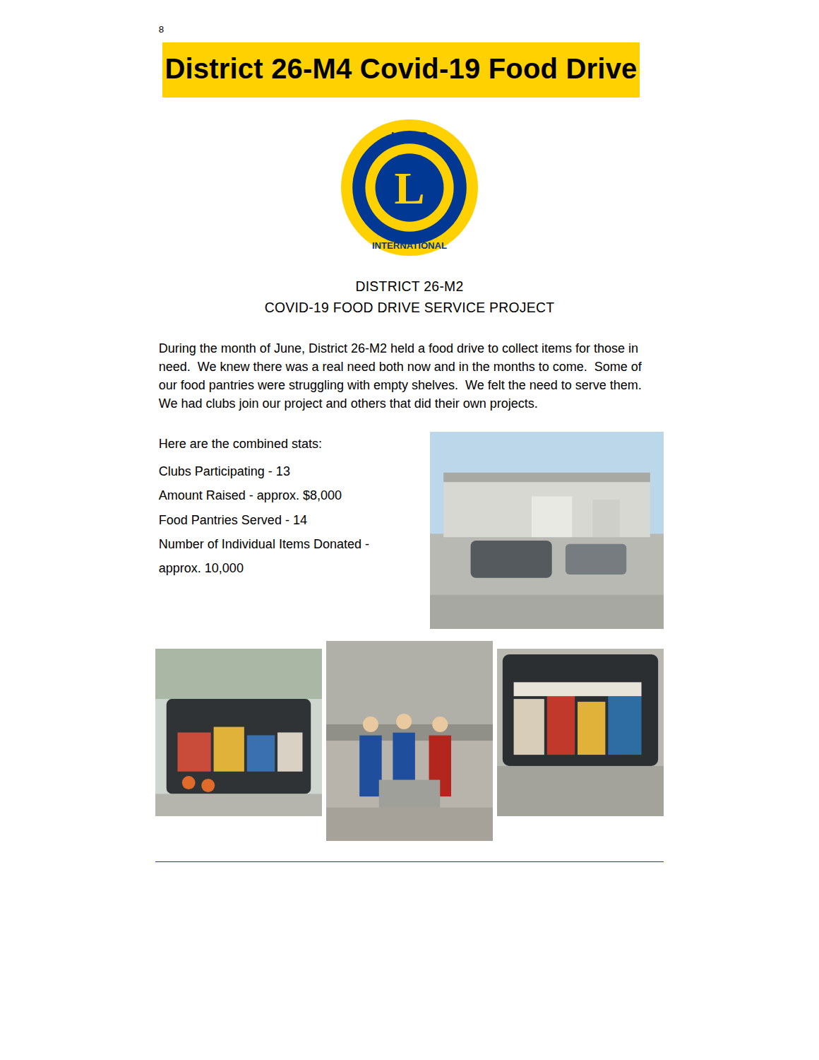8
District 26-M4 Covid-19 Food Drive
DISTRICT 26-M2
COVID-19 FOOD DRIVE SERVICE PROJECT
During the month of June, District 26-M2 held a food drive to collect items for those in need. We knew there was a real need both now and in the months to come. Some of our food pantries were struggling with empty shelves. We felt the need to serve them. We had clubs join our project and others that did their own projects.
Here are the combined stats:
Clubs Participating - 13
Amount Raised - approx. $8,000
Food Pantries Served - 14
Number of Individual Items Donated - approx. 10,000